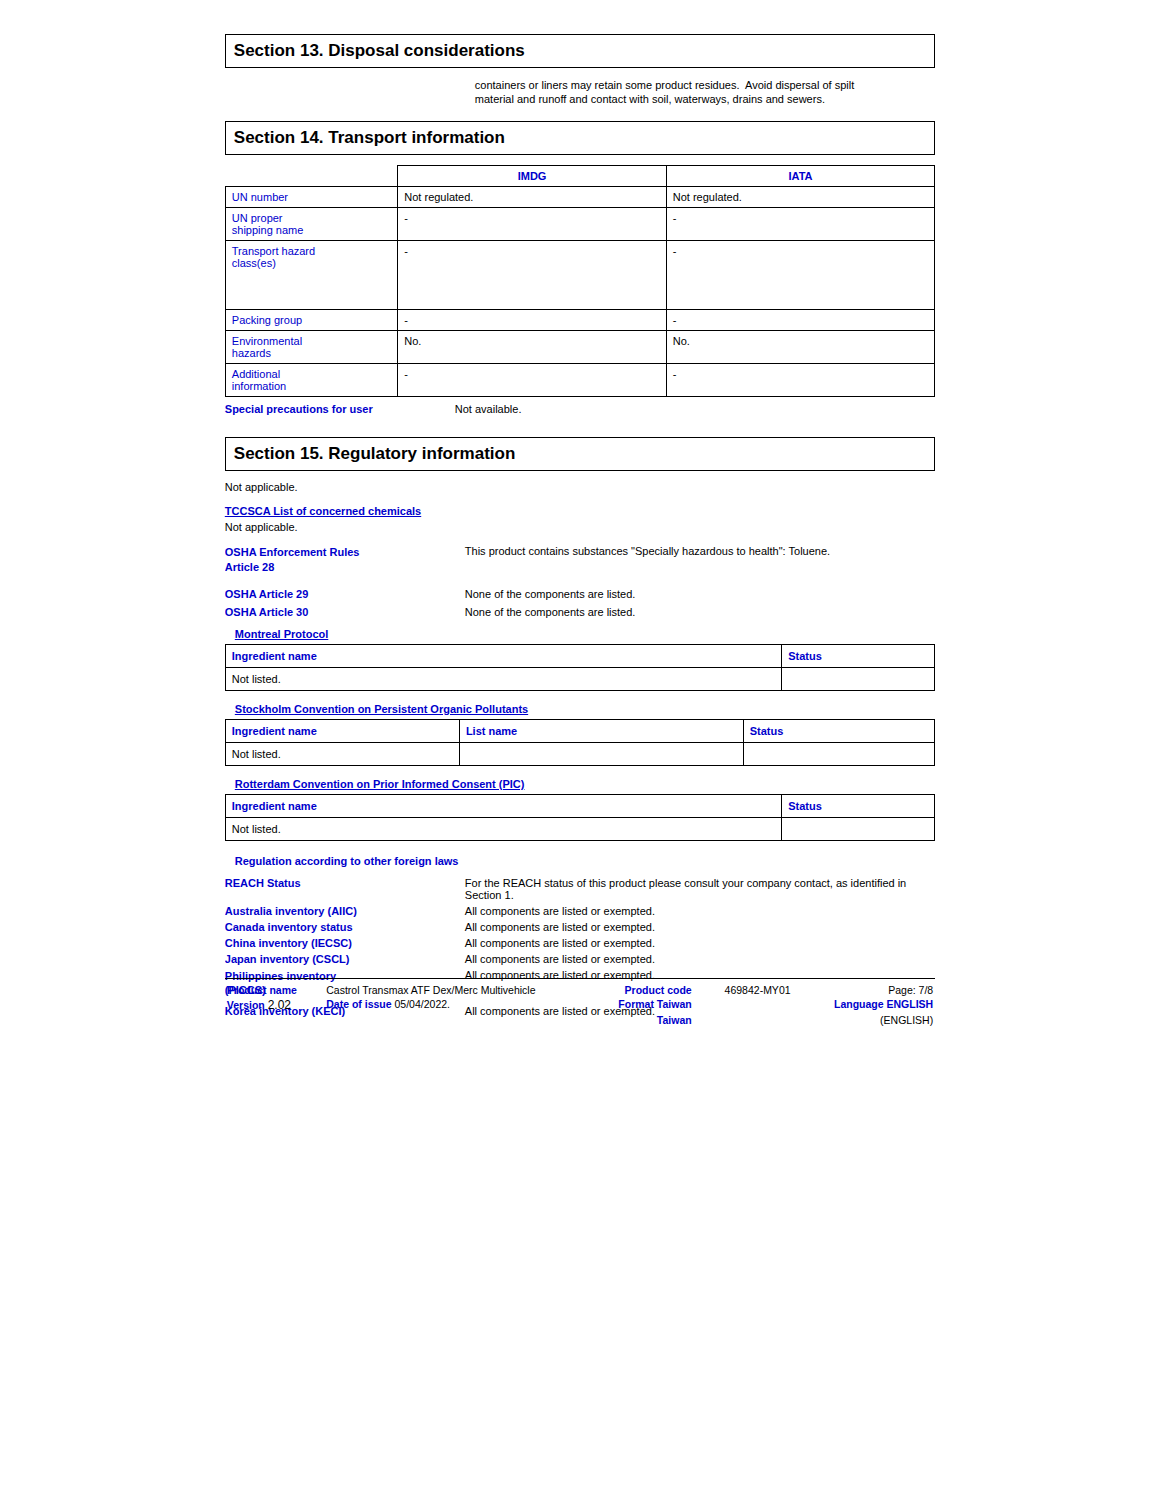Section 13. Disposal considerations
containers or liners may retain some product residues. Avoid dispersal of spilt
material and runoff and contact with soil, waterways, drains and sewers.
Section 14. Transport information
| | IMDG | IATA |
| --- | --- | --- |
| UN number | Not regulated. | Not regulated. |
| UN proper shipping name | - | - |
| Transport hazard class(es) | - | - |
| Packing group | - | - |
| Environmental hazards | No. | No. |
| Additional information | - | - |
Special precautions for user Not available.
Section 15. Regulatory information
Not applicable.
TCCSCA List of concerned chemicals
Not applicable.
OSHA Enforcement Rules
Article 28
This product contains substances "Specially hazardous to health": Toluene.
OSHA Article 29
None of the components are listed.
OSHA Article 30
None of the components are listed.
Montreal Protocol
| Ingredient name | Status |
| --- | --- |
| Not listed. | |
Stockholm Convention on Persistent Organic Pollutants
| Ingredient name | List name | Status |
| --- | --- | --- |
| Not listed. | | |
Rotterdam Convention on Prior Informed Consent (PIC)
| Ingredient name | Status |
| --- | --- |
| Not listed. | |
Regulation according to other foreign laws
REACH Status
For the REACH status of this product please consult your company contact, as identified in Section 1.
Australia inventory (AIIC)
All components are listed or exempted.
Canada inventory status
All components are listed or exempted.
China inventory (IECSC)
All components are listed or exempted.
Japan inventory (CSCL)
All components are listed or exempted.
Philippines inventory
(PICCS)
All components are listed or exempted.
Korea inventory (KECI)
All components are listed or exempted.
| Product name | Castrol Transmax ATF Dex/Merc Multivehicle | Product code | 469842-MY01 | Page: 7/8 |
| Version 2.02 | Date of issue 05/04/2022. | Format Taiwan | | Language ENGLISH |
| | | Taiwan | | (ENGLISH) |